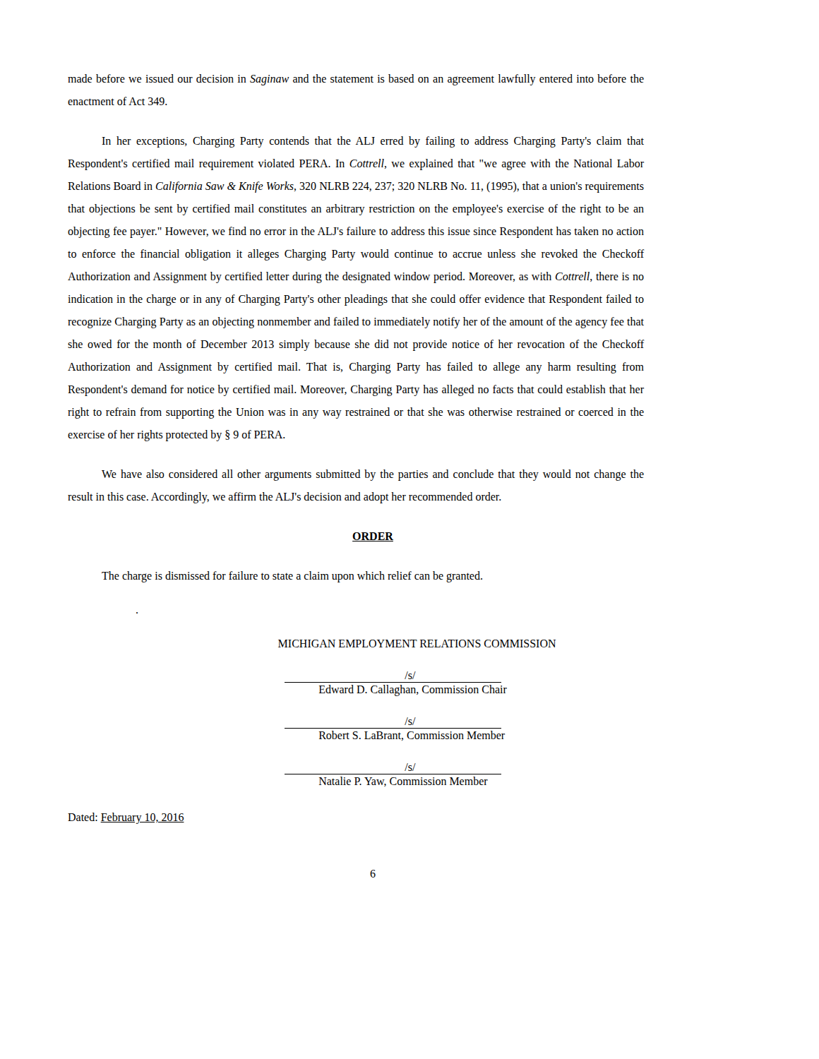made before we issued our decision in Saginaw and the statement is based on an agreement lawfully entered into before the enactment of Act 349.
In her exceptions, Charging Party contends that the ALJ erred by failing to address Charging Party's claim that Respondent's certified mail requirement violated PERA. In Cottrell, we explained that "we agree with the National Labor Relations Board in California Saw & Knife Works, 320 NLRB 224, 237; 320 NLRB No. 11, (1995), that a union's requirements that objections be sent by certified mail constitutes an arbitrary restriction on the employee's exercise of the right to be an objecting fee payer." However, we find no error in the ALJ's failure to address this issue since Respondent has taken no action to enforce the financial obligation it alleges Charging Party would continue to accrue unless she revoked the Checkoff Authorization and Assignment by certified letter during the designated window period. Moreover, as with Cottrell, there is no indication in the charge or in any of Charging Party's other pleadings that she could offer evidence that Respondent failed to recognize Charging Party as an objecting nonmember and failed to immediately notify her of the amount of the agency fee that she owed for the month of December 2013 simply because she did not provide notice of her revocation of the Checkoff Authorization and Assignment by certified mail. That is, Charging Party has failed to allege any harm resulting from Respondent's demand for notice by certified mail. Moreover, Charging Party has alleged no facts that could establish that her right to refrain from supporting the Union was in any way restrained or that she was otherwise restrained or coerced in the exercise of her rights protected by § 9 of PERA.
We have also considered all other arguments submitted by the parties and conclude that they would not change the result in this case. Accordingly, we affirm the ALJ's decision and adopt her recommended order.
ORDER
The charge is dismissed for failure to state a claim upon which relief can be granted.
.
MICHIGAN EMPLOYMENT RELATIONS COMMISSION
/s/
Edward D. Callaghan, Commission Chair
/s/
Robert S. LaBrant, Commission Member
/s/
Natalie P. Yaw, Commission Member
Dated: February 10, 2016
6